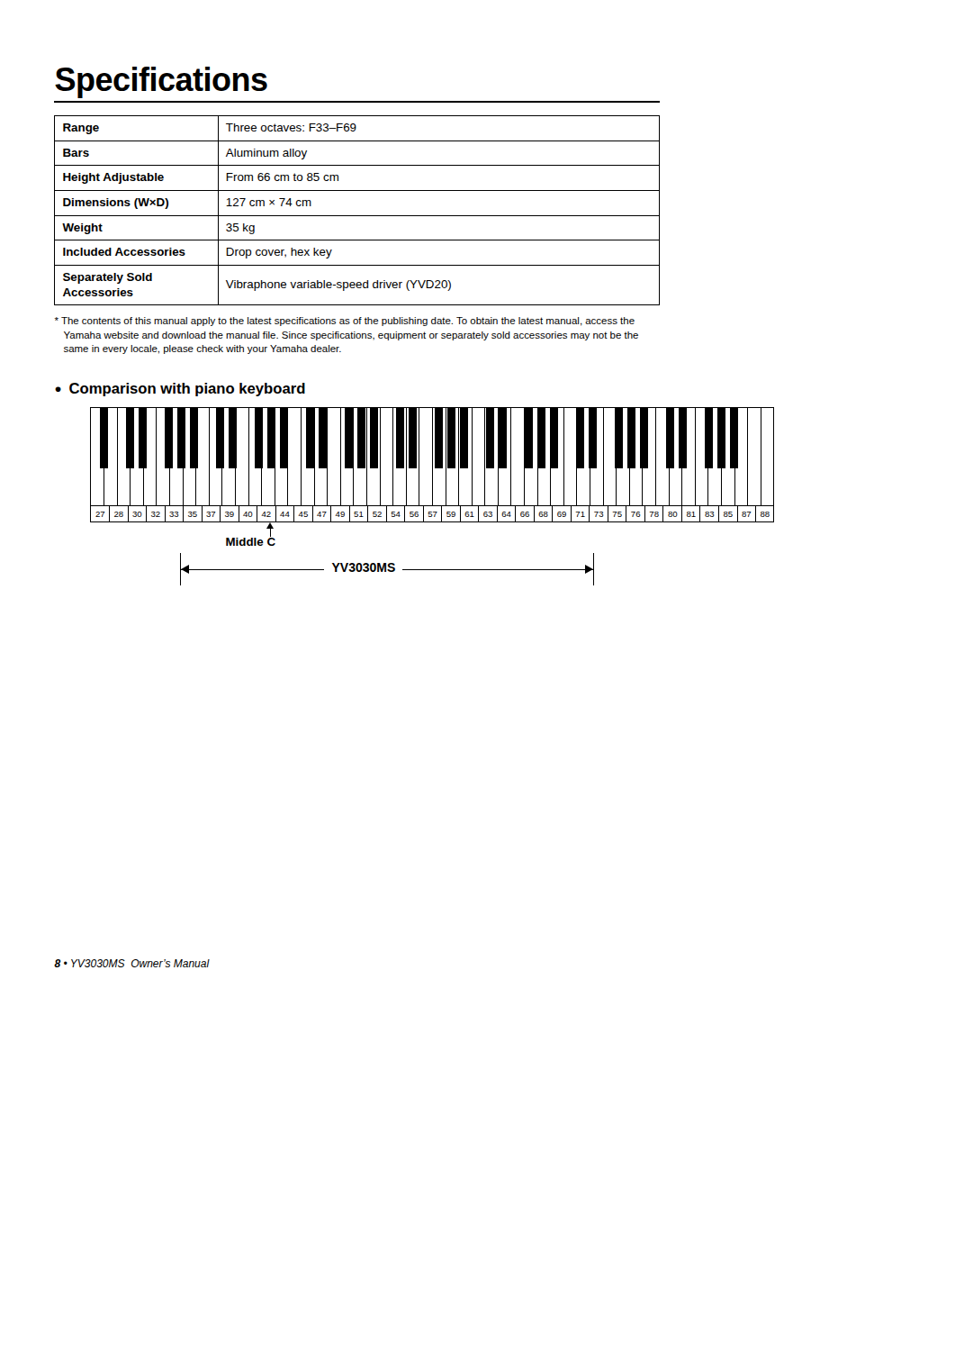Specifications
| Range | Three octaves: F33–F69 |
| Bars | Aluminum alloy |
| Height Adjustable | From 66 cm to 85 cm |
| Dimensions (W×D) | 127 cm × 74 cm |
| Weight | 35 kg |
| Included Accessories | Drop cover, hex key |
| Separately Sold Accessories | Vibraphone variable-speed driver (YVD20) |
* The contents of this manual apply to the latest specifications as of the publishing date. To obtain the latest manual, access the Yamaha website and download the manual file. Since specifications, equipment or separately sold accessories may not be the same in every locale, please check with your Yamaha dealer.
Comparison with piano keyboard
27
28
30
32
33
35
37
39
40
42
44
45
47
49
51
52
54
56
57
59
61
63
64
66
68
69
71
73
75
76
78
80
81
83
85
87
88
Middle C
YV3030MS
8 • YV3030MS Owner’s Manual